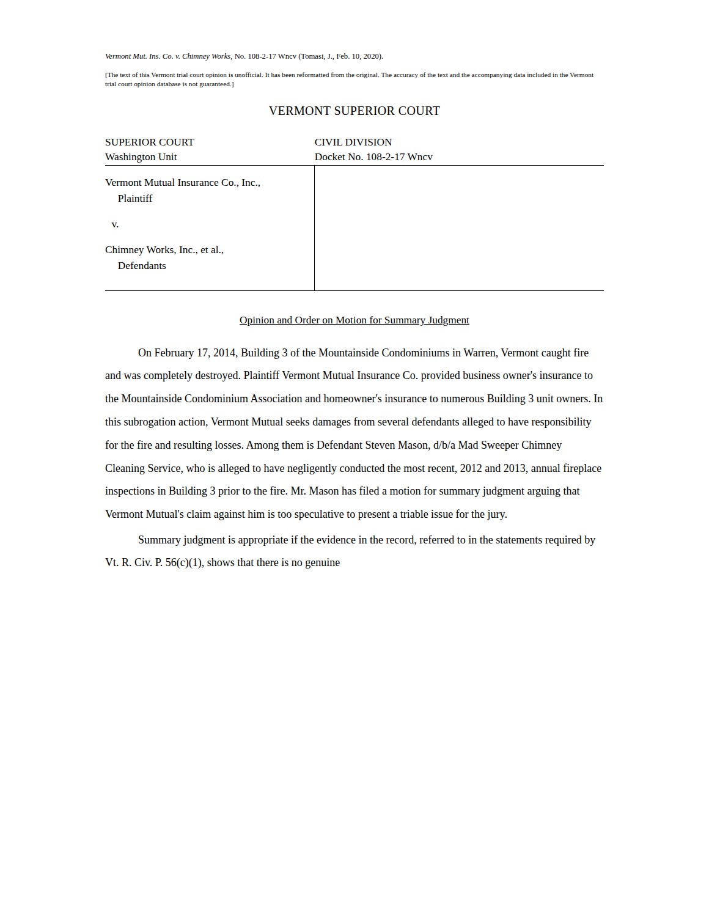Vermont Mut. Ins. Co. v. Chimney Works, No. 108-2-17 Wncv (Tomasi, J., Feb. 10, 2020).
[The text of this Vermont trial court opinion is unofficial. It has been reformatted from the original. The accuracy of the text and the accompanying data included in the Vermont trial court opinion database is not guaranteed.]
VERMONT SUPERIOR COURT
| SUPERIOR COURT Washington Unit | CIVIL DIVISION Docket No. 108-2-17 Wncv |
| Vermont Mutual Insurance Co., Inc., Plaintiff v. Chimney Works, Inc., et al., Defendants | |
Opinion and Order on Motion for Summary Judgment
On February 17, 2014, Building 3 of the Mountainside Condominiums in Warren, Vermont caught fire and was completely destroyed. Plaintiff Vermont Mutual Insurance Co. provided business owner's insurance to the Mountainside Condominium Association and homeowner's insurance to numerous Building 3 unit owners. In this subrogation action, Vermont Mutual seeks damages from several defendants alleged to have responsibility for the fire and resulting losses. Among them is Defendant Steven Mason, d/b/a Mad Sweeper Chimney Cleaning Service, who is alleged to have negligently conducted the most recent, 2012 and 2013, annual fireplace inspections in Building 3 prior to the fire. Mr. Mason has filed a motion for summary judgment arguing that Vermont Mutual's claim against him is too speculative to present a triable issue for the jury.
Summary judgment is appropriate if the evidence in the record, referred to in the statements required by Vt. R. Civ. P. 56(c)(1), shows that there is no genuine